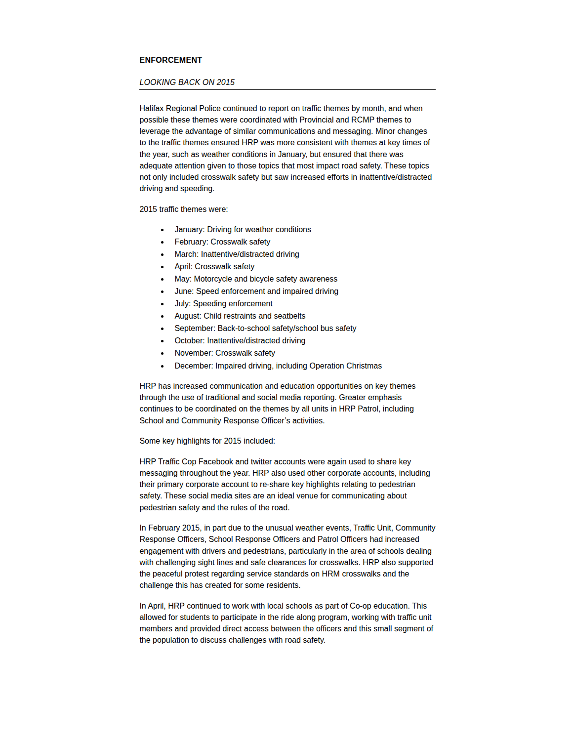ENFORCEMENT
LOOKING BACK ON 2015
Halifax Regional Police continued to report on traffic themes by month, and when possible these themes were coordinated with Provincial and RCMP themes to leverage the advantage of similar communications and messaging. Minor changes to the traffic themes ensured HRP was more consistent with themes at key times of the year, such as weather conditions in January, but ensured that there was adequate attention given to those topics that most impact road safety. These topics not only included crosswalk safety but saw increased efforts in inattentive/distracted driving and speeding.
2015 traffic themes were:
January: Driving for weather conditions
February: Crosswalk safety
March: Inattentive/distracted driving
April: Crosswalk safety
May: Motorcycle and bicycle safety awareness
June: Speed enforcement and impaired driving
July: Speeding enforcement
August: Child restraints and seatbelts
September: Back-to-school safety/school bus safety
October: Inattentive/distracted driving
November: Crosswalk safety
December: Impaired driving, including Operation Christmas
HRP has increased communication and education opportunities on key themes through the use of traditional and social media reporting. Greater emphasis continues to be coordinated on the themes by all units in HRP Patrol, including School and Community Response Officer’s activities.
Some key highlights for 2015 included:
HRP Traffic Cop Facebook and twitter accounts were again used to share key messaging throughout the year. HRP also used other corporate accounts, including their primary corporate account to re-share key highlights relating to pedestrian safety. These social media sites are an ideal venue for communicating about pedestrian safety and the rules of the road.
In February 2015, in part due to the unusual weather events, Traffic Unit, Community Response Officers, School Response Officers and Patrol Officers had increased engagement with drivers and pedestrians, particularly in the area of schools dealing with challenging sight lines and safe clearances for crosswalks. HRP also supported the peaceful protest regarding service standards on HRM crosswalks and the challenge this has created for some residents.
In April, HRP continued to work with local schools as part of Co-op education. This allowed for students to participate in the ride along program, working with traffic unit members and provided direct access between the officers and this small segment of the population to discuss challenges with road safety.